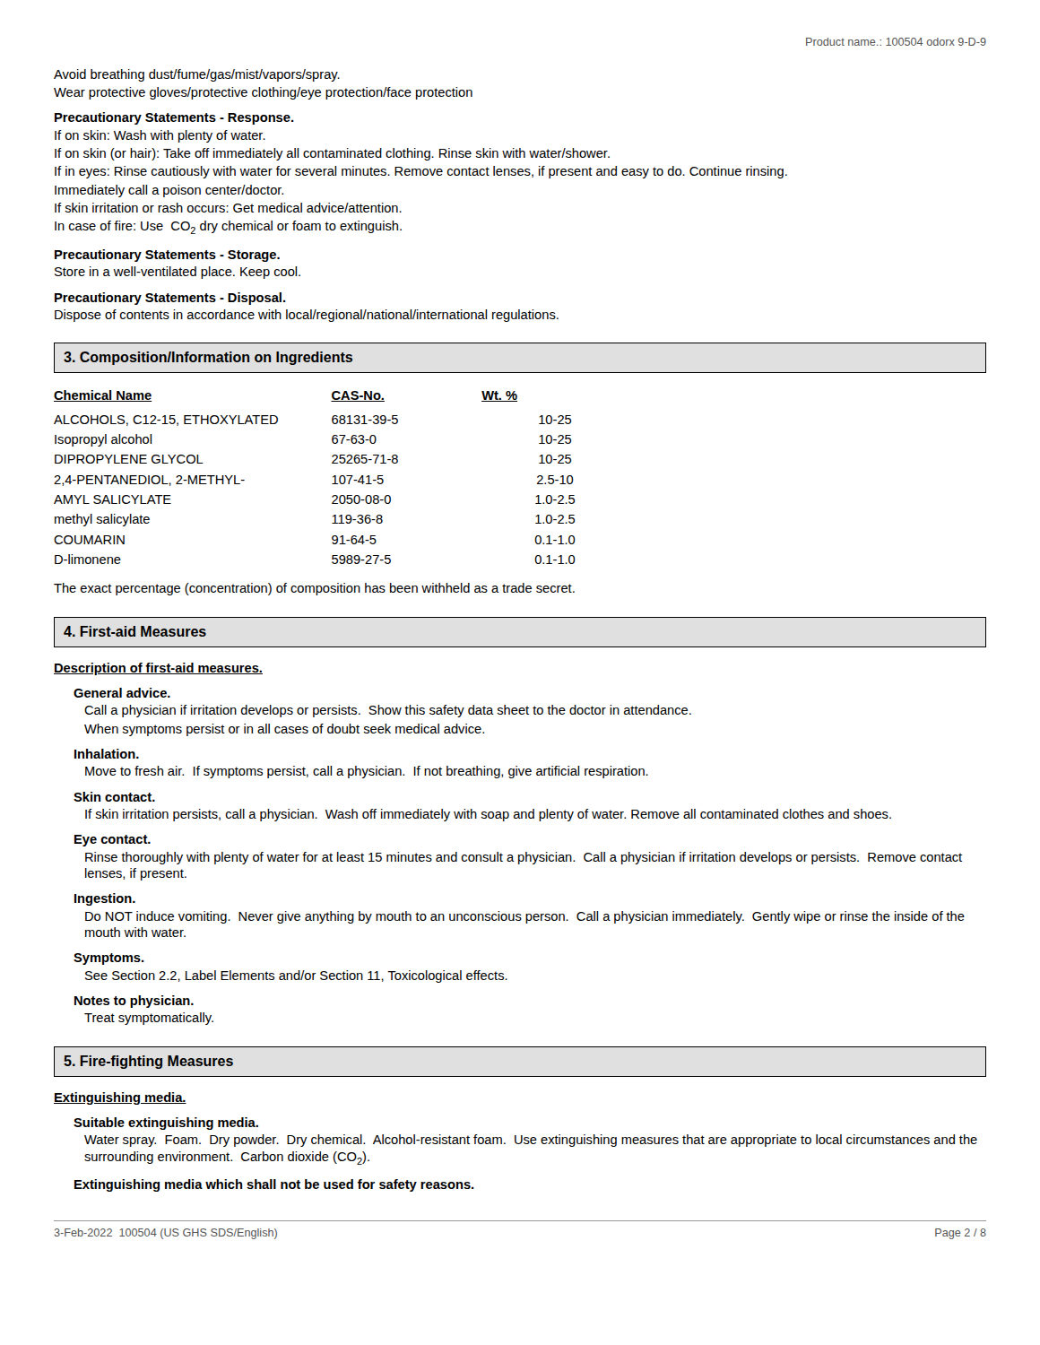Product name.: 100504 odorx 9-D-9
Avoid breathing dust/fume/gas/mist/vapors/spray.
Wear protective gloves/protective clothing/eye protection/face protection
Precautionary Statements - Response.
If on skin: Wash with plenty of water.
If on skin (or hair): Take off immediately all contaminated clothing. Rinse skin with water/shower.
If in eyes: Rinse cautiously with water for several minutes. Remove contact lenses, if present and easy to do. Continue rinsing.
Immediately call a poison center/doctor.
If skin irritation or rash occurs: Get medical advice/attention.
In case of fire: Use CO2 dry chemical or foam to extinguish.
Precautionary Statements - Storage.
Store in a well-ventilated place. Keep cool.
Precautionary Statements - Disposal.
Dispose of contents in accordance with local/regional/national/international regulations.
3. Composition/Information on Ingredients
| Chemical Name | CAS-No. | Wt. % |
| --- | --- | --- |
| ALCOHOLS, C12-15, ETHOXYLATED | 68131-39-5 | 10-25 |
| Isopropyl alcohol | 67-63-0 | 10-25 |
| DIPROPYLENE GLYCOL | 25265-71-8 | 10-25 |
| 2,4-PENTANEDIOL, 2-METHYL- | 107-41-5 | 2.5-10 |
| AMYL SALICYLATE | 2050-08-0 | 1.0-2.5 |
| methyl salicylate | 119-36-8 | 1.0-2.5 |
| COUMARIN | 91-64-5 | 0.1-1.0 |
| D-limonene | 5989-27-5 | 0.1-1.0 |
The exact percentage (concentration) of composition has been withheld as a trade secret.
4. First-aid Measures
Description of first-aid measures.
General advice.
Call a physician if irritation develops or persists. Show this safety data sheet to the doctor in attendance.
When symptoms persist or in all cases of doubt seek medical advice.
Inhalation.
Move to fresh air. If symptoms persist, call a physician. If not breathing, give artificial respiration.
Skin contact.
If skin irritation persists, call a physician. Wash off immediately with soap and plenty of water. Remove all contaminated clothes and shoes.
Eye contact.
Rinse thoroughly with plenty of water for at least 15 minutes and consult a physician. Call a physician if irritation develops or persists. Remove contact lenses, if present.
Ingestion.
Do NOT induce vomiting. Never give anything by mouth to an unconscious person. Call a physician immediately. Gently wipe or rinse the inside of the mouth with water.
Symptoms.
See Section 2.2, Label Elements and/or Section 11, Toxicological effects.
Notes to physician.
Treat symptomatically.
5. Fire-fighting Measures
Extinguishing media.
Suitable extinguishing media.
Water spray. Foam. Dry powder. Dry chemical. Alcohol-resistant foam. Use extinguishing measures that are appropriate to local circumstances and the surrounding environment. Carbon dioxide (CO2).
Extinguishing media which shall not be used for safety reasons.
3-Feb-2022 100504 (US GHS SDS/English) Page 2 / 8